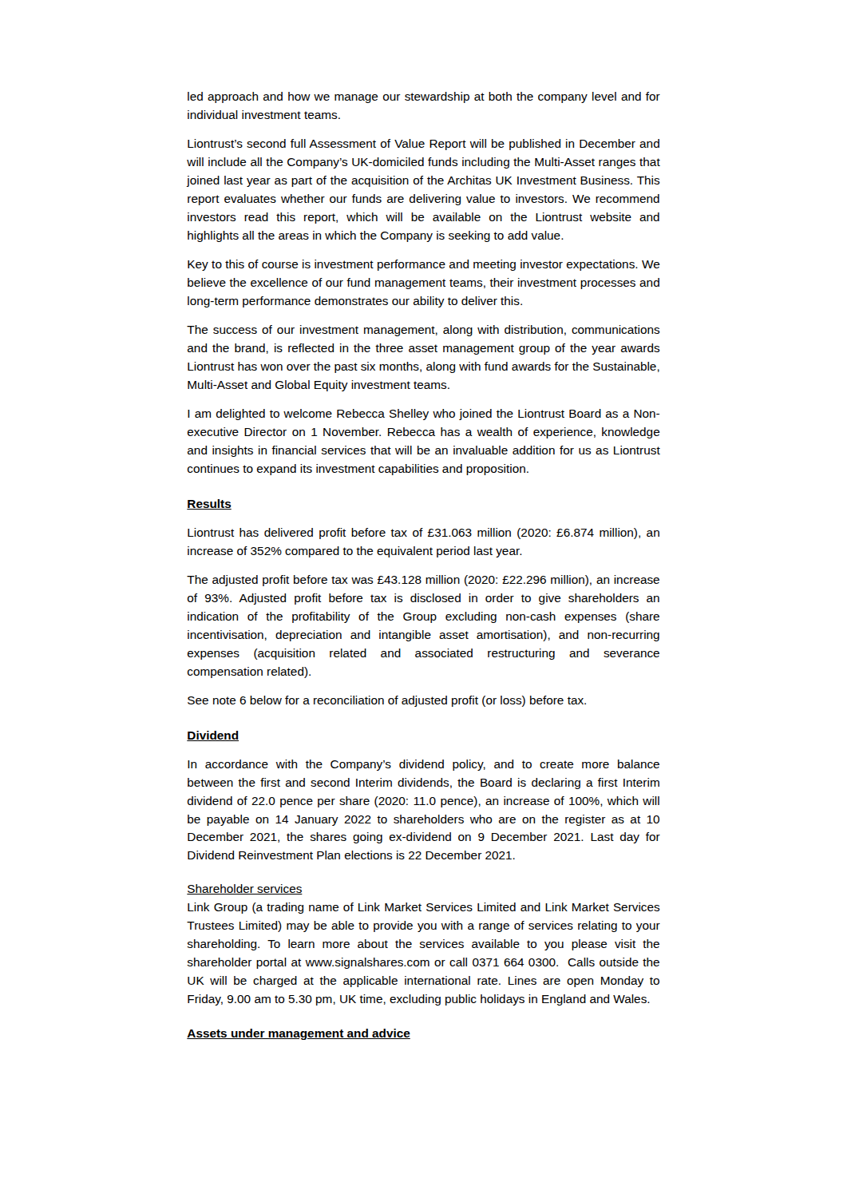led approach and how we manage our stewardship at both the company level and for individual investment teams.
Liontrust’s second full Assessment of Value Report will be published in December and will include all the Company’s UK-domiciled funds including the Multi-Asset ranges that joined last year as part of the acquisition of the Architas UK Investment Business. This report evaluates whether our funds are delivering value to investors. We recommend investors read this report, which will be available on the Liontrust website and highlights all the areas in which the Company is seeking to add value.
Key to this of course is investment performance and meeting investor expectations. We believe the excellence of our fund management teams, their investment processes and long-term performance demonstrates our ability to deliver this.
The success of our investment management, along with distribution, communications and the brand, is reflected in the three asset management group of the year awards Liontrust has won over the past six months, along with fund awards for the Sustainable, Multi-Asset and Global Equity investment teams.
I am delighted to welcome Rebecca Shelley who joined the Liontrust Board as a Non-executive Director on 1 November. Rebecca has a wealth of experience, knowledge and insights in financial services that will be an invaluable addition for us as Liontrust continues to expand its investment capabilities and proposition.
Results
Liontrust has delivered profit before tax of £31.063 million (2020: £6.874 million), an increase of 352% compared to the equivalent period last year.
The adjusted profit before tax was £43.128 million (2020: £22.296 million), an increase of 93%. Adjusted profit before tax is disclosed in order to give shareholders an indication of the profitability of the Group excluding non-cash expenses (share incentivisation, depreciation and intangible asset amortisation), and non-recurring expenses (acquisition related and associated restructuring and severance compensation related).
See note 6 below for a reconciliation of adjusted profit (or loss) before tax.
Dividend
In accordance with the Company’s dividend policy, and to create more balance between the first and second Interim dividends, the Board is declaring a first Interim dividend of 22.0 pence per share (2020: 11.0 pence), an increase of 100%, which will be payable on 14 January 2022 to shareholders who are on the register as at 10 December 2021, the shares going ex-dividend on 9 December 2021. Last day for Dividend Reinvestment Plan elections is 22 December 2021.
Shareholder services
Link Group (a trading name of Link Market Services Limited and Link Market Services Trustees Limited) may be able to provide you with a range of services relating to your shareholding. To learn more about the services available to you please visit the shareholder portal at www.signalshares.com or call 0371 664 0300. Calls outside the UK will be charged at the applicable international rate. Lines are open Monday to Friday, 9.00 am to 5.30 pm, UK time, excluding public holidays in England and Wales.
Assets under management and advice